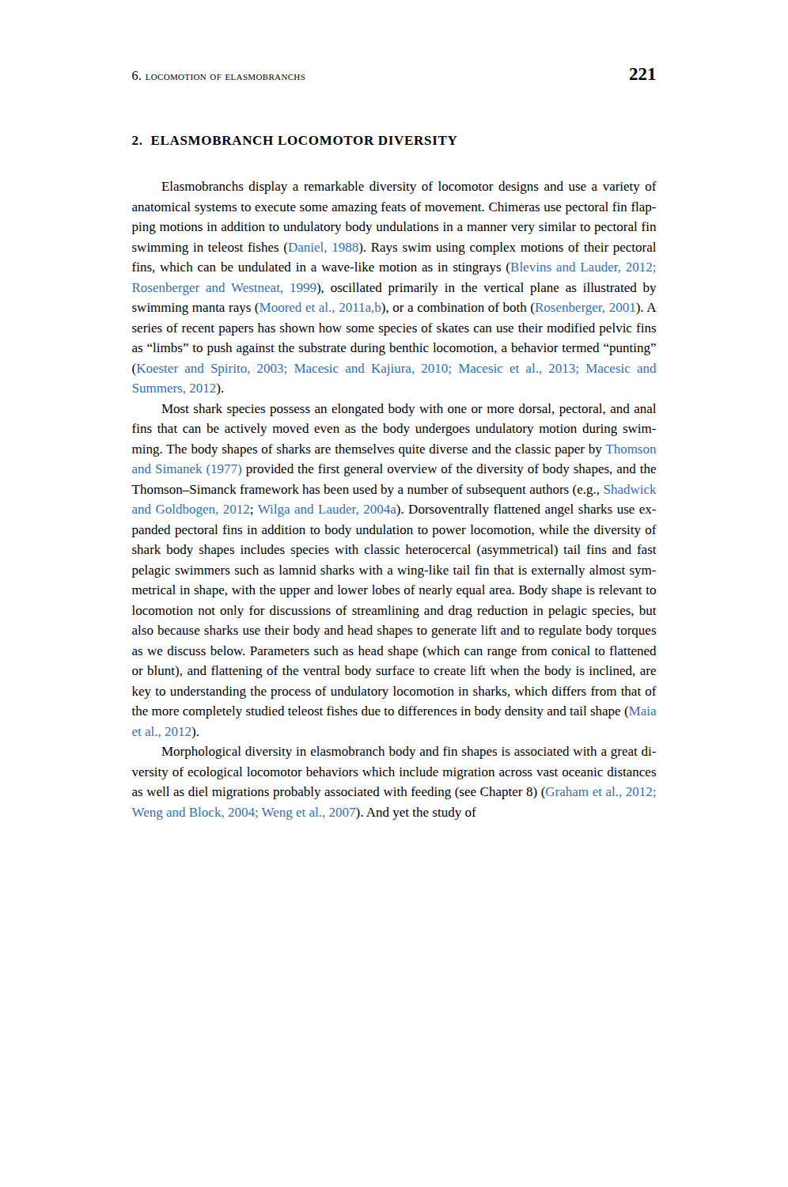6. locomotion of elasmobranchs 221
2. ELASMOBRANCH LOCOMOTOR DIVERSITY
Elasmobranchs display a remarkable diversity of locomotor designs and use a variety of anatomical systems to execute some amazing feats of movement. Chimeras use pectoral fin flapping motions in addition to undulatory body undulations in a manner very similar to pectoral fin swimming in teleost fishes (Daniel, 1988). Rays swim using complex motions of their pectoral fins, which can be undulated in a wave-like motion as in stingrays (Blevins and Lauder, 2012; Rosenberger and Westneat, 1999), oscillated primarily in the vertical plane as illustrated by swimming manta rays (Moored et al., 2011a,b), or a combination of both (Rosenberger, 2001). A series of recent papers has shown how some species of skates can use their modified pelvic fins as “limbs” to push against the substrate during benthic locomotion, a behavior termed “punting” (Koester and Spirito, 2003; Macesic and Kajiura, 2010; Macesic et al., 2013; Macesic and Summers, 2012).
Most shark species possess an elongated body with one or more dorsal, pectoral, and anal fins that can be actively moved even as the body undergoes undulatory motion during swimming. The body shapes of sharks are themselves quite diverse and the classic paper by Thomson and Simanek (1977) provided the first general overview of the diversity of body shapes, and the Thomson–Simanck framework has been used by a number of subsequent authors (e.g., Shadwick and Goldbogen, 2012; Wilga and Lauder, 2004a). Dorsoventrally flattened angel sharks use expanded pectoral fins in addition to body undulation to power locomotion, while the diversity of shark body shapes includes species with classic heterocercal (asymmetrical) tail fins and fast pelagic swimmers such as lamnid sharks with a wing-like tail fin that is externally almost symmetrical in shape, with the upper and lower lobes of nearly equal area. Body shape is relevant to locomotion not only for discussions of streamlining and drag reduction in pelagic species, but also because sharks use their body and head shapes to generate lift and to regulate body torques as we discuss below. Parameters such as head shape (which can range from conical to flattened or blunt), and flattening of the ventral body surface to create lift when the body is inclined, are key to understanding the process of undulatory locomotion in sharks, which differs from that of the more completely studied teleost fishes due to differences in body density and tail shape (Maia et al., 2012).
Morphological diversity in elasmobranch body and fin shapes is associated with a great diversity of ecological locomotor behaviors which include migration across vast oceanic distances as well as diel migrations probably associated with feeding (see Chapter 8) (Graham et al., 2012; Weng and Block, 2004; Weng et al., 2007). And yet the study of